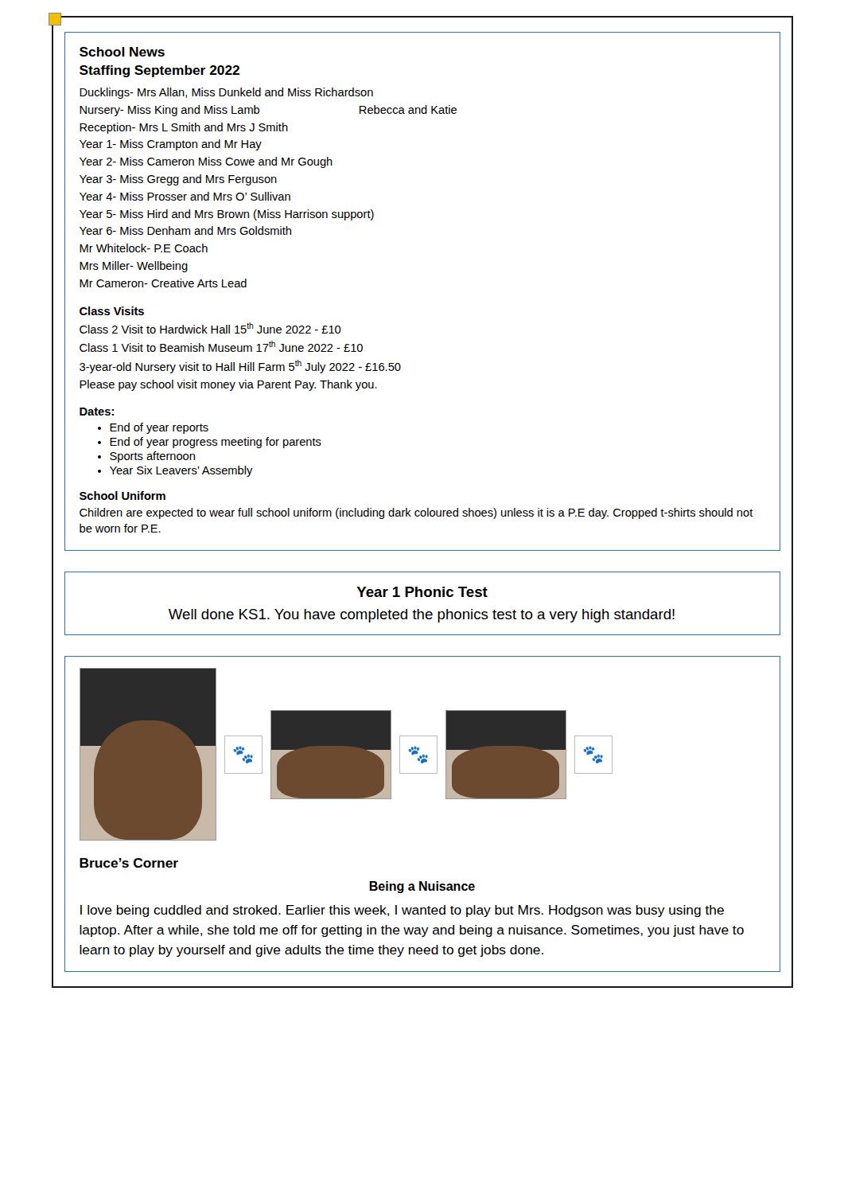School News
Staffing September 2022
Ducklings- Mrs Allan, Miss Dunkeld and Miss Richardson
Nursery- Miss King and Miss Lamb Rebecca and Katie
Reception- Mrs L Smith and Mrs J Smith
Year 1- Miss Crampton and Mr Hay
Year 2- Miss Cameron Miss Cowe and Mr Gough
Year 3- Miss Gregg and Mrs Ferguson
Year 4- Miss Prosser and Mrs O’ Sullivan
Year 5- Miss Hird and Mrs Brown (Miss Harrison support)
Year 6- Miss Denham and Mrs Goldsmith
Mr Whitelock- P.E Coach
Mrs Miller- Wellbeing
Mr Cameron- Creative Arts Lead
Class Visits
Class 2 Visit to Hardwick Hall 15th June 2022 - £10
Class 1 Visit to Beamish Museum 17th June 2022 - £10
3-year-old Nursery visit to Hall Hill Farm 5th July 2022 - £16.50
Please pay school visit money via Parent Pay. Thank you.
Dates:
End of year reports
End of year progress meeting for parents
Sports afternoon
Year Six Leavers’ Assembly
School Uniform
Children are expected to wear full school uniform (including dark coloured shoes) unless it is a P.E day. Cropped t-shirts should not be worn for P.E.
Year 1 Phonic Test
Well done KS1. You have completed the phonics test to a very high standard!
🐾
🐾
🐾
Bruce’s Corner
Being a Nuisance
I love being cuddled and stroked. Earlier this week, I wanted to play but Mrs. Hodgson was busy using the laptop. After a while, she told me off for getting in the way and being a nuisance. Sometimes, you just have to learn to play by yourself and give adults the time they need to get jobs done.